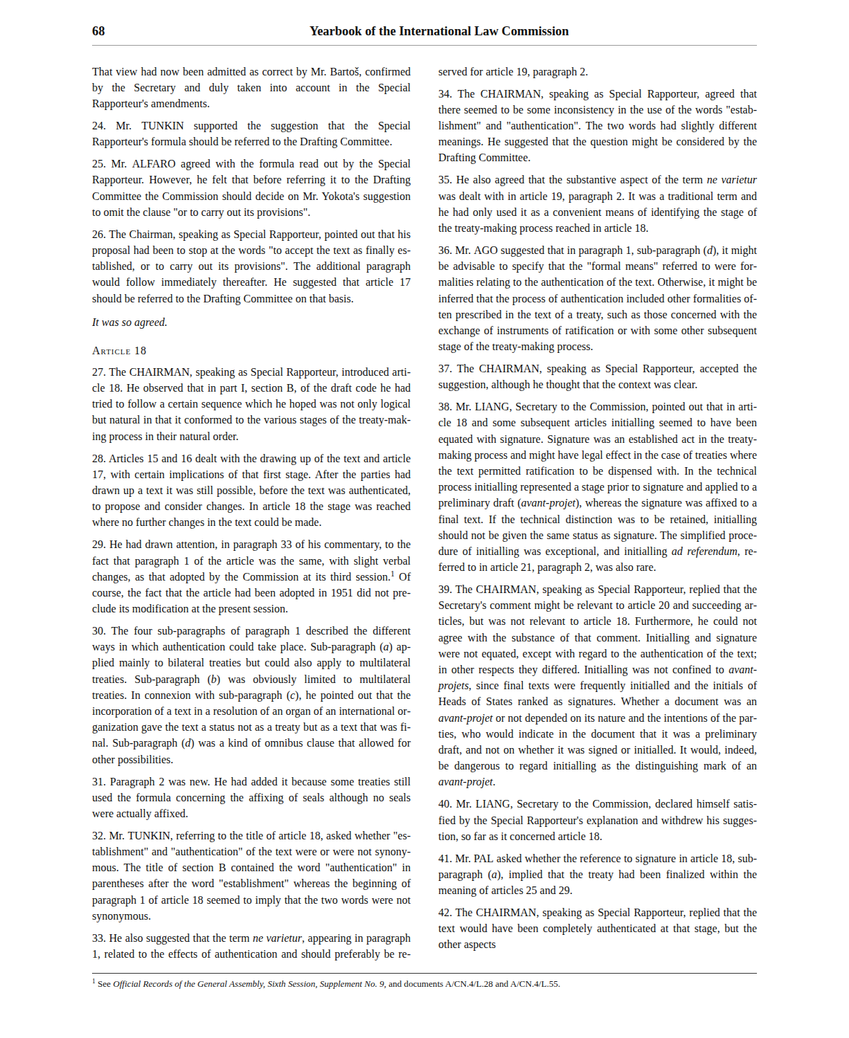68 Yearbook of the International Law Commission
That view had now been admitted as correct by Mr. Bartoš, confirmed by the Secretary and duly taken into account in the Special Rapporteur's amendments.
24. Mr. TUNKIN supported the suggestion that the Special Rapporteur's formula should be referred to the Drafting Committee.
25. Mr. ALFARO agreed with the formula read out by the Special Rapporteur. However, he felt that before referring it to the Drafting Committee the Commission should decide on Mr. Yokota's suggestion to omit the clause "or to carry out its provisions".
26. The Chairman, speaking as Special Rapporteur, pointed out that his proposal had been to stop at the words "to accept the text as finally established, or to carry out its provisions". The additional paragraph would follow immediately thereafter. He suggested that article 17 should be referred to the Drafting Committee on that basis.
It was so agreed.
Article 18
27. The CHAIRMAN, speaking as Special Rapporteur, introduced article 18. He observed that in part I, section B, of the draft code he had tried to follow a certain sequence which he hoped was not only logical but natural in that it conformed to the various stages of the treaty-making process in their natural order.
28. Articles 15 and 16 dealt with the drawing up of the text and article 17, with certain implications of that first stage. After the parties had drawn up a text it was still possible, before the text was authenticated, to propose and consider changes. In article 18 the stage was reached where no further changes in the text could be made.
29. He had drawn attention, in paragraph 33 of his commentary, to the fact that paragraph 1 of the article was the same, with slight verbal changes, as that adopted by the Commission at its third session.1 Of course, the fact that the article had been adopted in 1951 did not preclude its modification at the present session.
30. The four sub-paragraphs of paragraph 1 described the different ways in which authentication could take place. Sub-paragraph (a) applied mainly to bilateral treaties but could also apply to multilateral treaties. Sub-paragraph (b) was obviously limited to multilateral treaties. In connexion with sub-paragraph (c), he pointed out that the incorporation of a text in a resolution of an organ of an international organization gave the text a status not as a treaty but as a text that was final. Sub-paragraph (d) was a kind of omnibus clause that allowed for other possibilities.
31. Paragraph 2 was new. He had added it because some treaties still used the formula concerning the affixing of seals although no seals were actually affixed.
32. Mr. TUNKIN, referring to the title of article 18, asked whether "establishment" and "authentication" of the text were or were not synonymous. The title of section B contained the word "authentication" in parentheses after the word "establishment" whereas the beginning of paragraph 1 of article 18 seemed to imply that the two words were not synonymous.
33. He also suggested that the term ne varietur, appearing in paragraph 1, related to the effects of authentication and should preferably be reserved for article 19, paragraph 2.
34. The CHAIRMAN, speaking as Special Rapporteur, agreed that there seemed to be some inconsistency in the use of the words "establishment" and "authentication". The two words had slightly different meanings. He suggested that the question might be considered by the Drafting Committee.
35. He also agreed that the substantive aspect of the term ne varietur was dealt with in article 19, paragraph 2. It was a traditional term and he had only used it as a convenient means of identifying the stage of the treaty-making process reached in article 18.
36. Mr. AGO suggested that in paragraph 1, sub-paragraph (d), it might be advisable to specify that the "formal means" referred to were formalities relating to the authentication of the text. Otherwise, it might be inferred that the process of authentication included other formalities often prescribed in the text of a treaty, such as those concerned with the exchange of instruments of ratification or with some other subsequent stage of the treaty-making process.
37. The CHAIRMAN, speaking as Special Rapporteur, accepted the suggestion, although he thought that the context was clear.
38. Mr. LIANG, Secretary to the Commission, pointed out that in article 18 and some subsequent articles initialling seemed to have been equated with signature. Signature was an established act in the treaty-making process and might have legal effect in the case of treaties where the text permitted ratification to be dispensed with. In the technical process initialling represented a stage prior to signature and applied to a preliminary draft (avant-projet), whereas the signature was affixed to a final text. If the technical distinction was to be retained, initialling should not be given the same status as signature. The simplified procedure of initialling was exceptional, and initialling ad referendum, referred to in article 21, paragraph 2, was also rare.
39. The CHAIRMAN, speaking as Special Rapporteur, replied that the Secretary's comment might be relevant to article 20 and succeeding articles, but was not relevant to article 18. Furthermore, he could not agree with the substance of that comment. Initialling and signature were not equated, except with regard to the authentication of the text; in other respects they differed. Initialling was not confined to avant-projets, since final texts were frequently initialled and the initials of Heads of States ranked as signatures. Whether a document was an avant-projet or not depended on its nature and the intentions of the parties, who would indicate in the document that it was a preliminary draft, and not on whether it was signed or initialled. It would, indeed, be dangerous to regard initialling as the distinguishing mark of an avant-projet.
40. Mr. LIANG, Secretary to the Commission, declared himself satisfied by the Special Rapporteur's explanation and withdrew his suggestion, so far as it concerned article 18.
41. Mr. PAL asked whether the reference to signature in article 18, sub-paragraph (a), implied that the treaty had been finalized within the meaning of articles 25 and 29.
42. The CHAIRMAN, speaking as Special Rapporteur, replied that the text would have been completely authenticated at that stage, but the other aspects
1 See Official Records of the General Assembly, Sixth Session, Supplement No. 9, and documents A/CN.4/L.28 and A/CN.4/L.55.